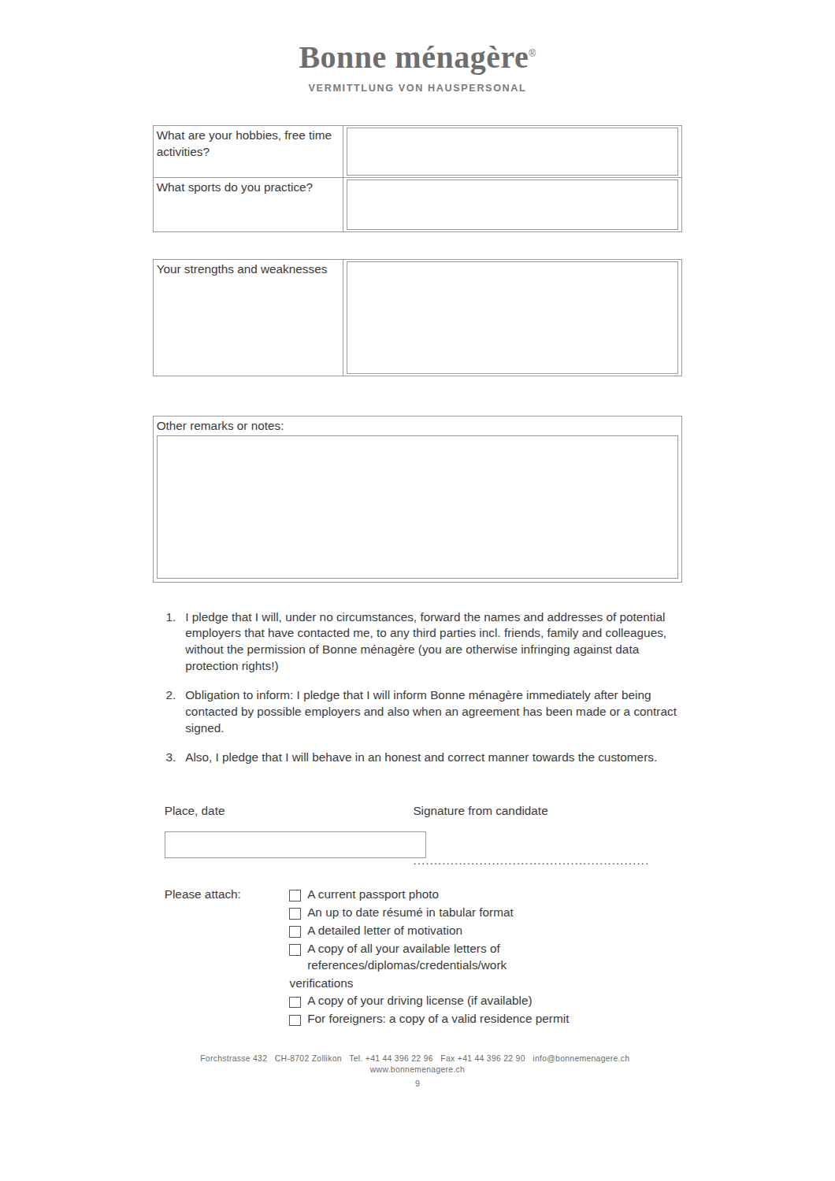Bonne ménagère®
VERMITTLUNG VON HAUSPERSONAL
| What are your hobbies, free time activities? | |
| What sports do you practice? | |
| Your strengths and weaknesses | |
Other remarks or notes:
I pledge that I will, under no circumstances, forward the names and addresses of potential employers that have contacted me, to any third parties incl. friends, family and colleagues, without the permission of Bonne ménagère (you are otherwise infringing against data protection rights!)
Obligation to inform: I pledge that I will inform Bonne ménagère immediately after being contacted by possible employers and also when an agreement has been made or a contract signed.
Also, I pledge that I will behave in an honest and correct manner towards the customers.
Place, date
Signature from candidate
.........................................................
Please attach:
A current passport photo
An up to date résumé in tabular format
A detailed letter of motivation
A copy of all your available letters of references/diplomas/credentials/work
verifications
A copy of your driving license (if available)
For foreigners: a copy of a valid residence permit
Forchstrasse 432 CH-8702 Zollikon Tel. +41 44 396 22 96 Fax +41 44 396 22 90 info@bonnemenagere.ch www.bonnemenagere.ch
9